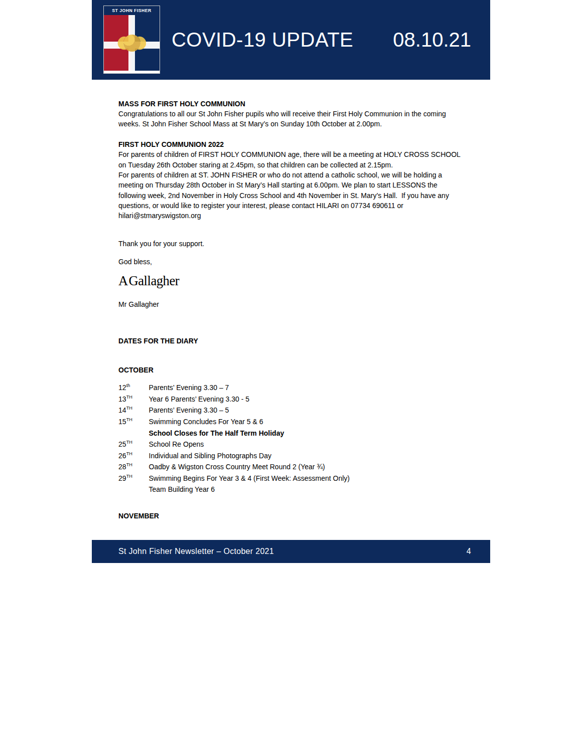ST JOHN FISHER
COVID-19 UPDATE
08.10.21
Mass for First Holy Communion
Congratulations to all our St John Fisher pupils who will receive their First Holy Communion in the coming weeks. St John Fisher School Mass at St Mary’s on Sunday 10th October at 2.00pm.
First Holy Communion 2022
For parents of children of FIRST HOLY COMMUNION age, there will be a meeting at HOLY CROSS SCHOOL on Tuesday 26th October staring at 2.45pm, so that children can be collected at 2.15pm.
For parents of children at ST. JOHN FISHER or who do not attend a catholic school, we will be holding a meeting on Thursday 28th October in St Mary’s Hall starting at 6.00pm. We plan to start LESSONS the following week, 2nd November in Holy Cross School and 4th November in St. Mary’s Hall. If you have any questions, or would like to register your interest, please contact HILARI on 07734 690611 or hilari@stmaryswigston.org
Thank you for your support.
God bless,
A Gallagher
Mr Gallagher
Dates for the Diary
October
| 12 th | Parents’ Evening 3.30 – 7 |
| 13 TH | Year 6 Parents’ Evening 3.30 - 5 |
| 14 TH | Parents’ Evening 3.30 – 5 |
| 15 TH | Swimming Concludes For Year 5 & 6 |
| | School Closes for The Half Term Holiday |
| 25 TH | School Re Opens |
| 26 TH | Individual and Sibling Photographs Day |
| 28 TH | Oadby & Wigston Cross Country Meet Round 2 (Year ¾) |
| 29 TH | Swimming Begins For Year 3 & 4 (First Week: Assessment Only) |
| | Team Building Year 6 |
November
St John Fisher Newsletter – October 2021 4